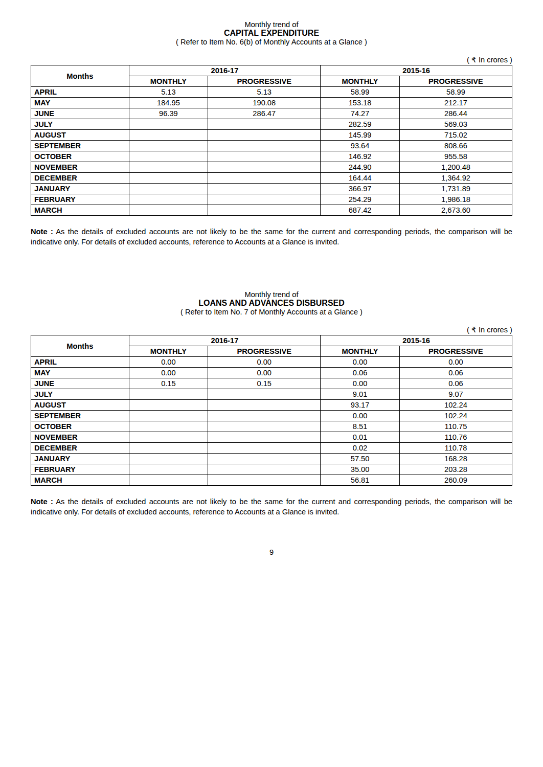Monthly trend of
CAPITAL EXPENDITURE
( Refer to Item No. 6(b) of Monthly Accounts at a Glance )
( ₹ In crores )
| Months | 2016-17 | 2015-16 |
| --- | --- | --- |
| MONTHLY | PROGRESSIVE | MONTHLY | PROGRESSIVE |
| APRIL | 5.13 | 5.13 | 58.99 | 58.99 |
| MAY | 184.95 | 190.08 | 153.18 | 212.17 |
| JUNE | 96.39 | 286.47 | 74.27 | 286.44 |
| JULY | | | 282.59 | 569.03 |
| AUGUST | | | 145.99 | 715.02 |
| SEPTEMBER | | | 93.64 | 808.66 |
| OCTOBER | | | 146.92 | 955.58 |
| NOVEMBER | | | 244.90 | 1,200.48 |
| DECEMBER | | | 164.44 | 1,364.92 |
| JANUARY | | | 366.97 | 1,731.89 |
| FEBRUARY | | | 254.29 | 1,986.18 |
| MARCH | | | 687.42 | 2,673.60 |
Note : As the details of excluded accounts are not likely to be the same for the current and corresponding periods, the comparison will be indicative only. For details of excluded accounts, reference to Accounts at a Glance is invited.
Monthly trend of
LOANS AND ADVANCES DISBURSED
( Refer to Item No. 7 of Monthly Accounts at a Glance )
( ₹ In crores )
| Months | 2016-17 | 2015-16 |
| --- | --- | --- |
| MONTHLY | PROGRESSIVE | MONTHLY | PROGRESSIVE |
| APRIL | 0.00 | 0.00 | 0.00 | 0.00 |
| MAY | 0.00 | 0.00 | 0.06 | 0.06 |
| JUNE | 0.15 | 0.15 | 0.00 | 0.06 |
| JULY | | | 9.01 | 9.07 |
| AUGUST | | | 93.17 | 102.24 |
| SEPTEMBER | | | 0.00 | 102.24 |
| OCTOBER | | | 8.51 | 110.75 |
| NOVEMBER | | | 0.01 | 110.76 |
| DECEMBER | | | 0.02 | 110.78 |
| JANUARY | | | 57.50 | 168.28 |
| FEBRUARY | | | 35.00 | 203.28 |
| MARCH | | | 56.81 | 260.09 |
Note : As the details of excluded accounts are not likely to be the same for the current and corresponding periods, the comparison will be indicative only. For details of excluded accounts, reference to Accounts at a Glance is invited.
9